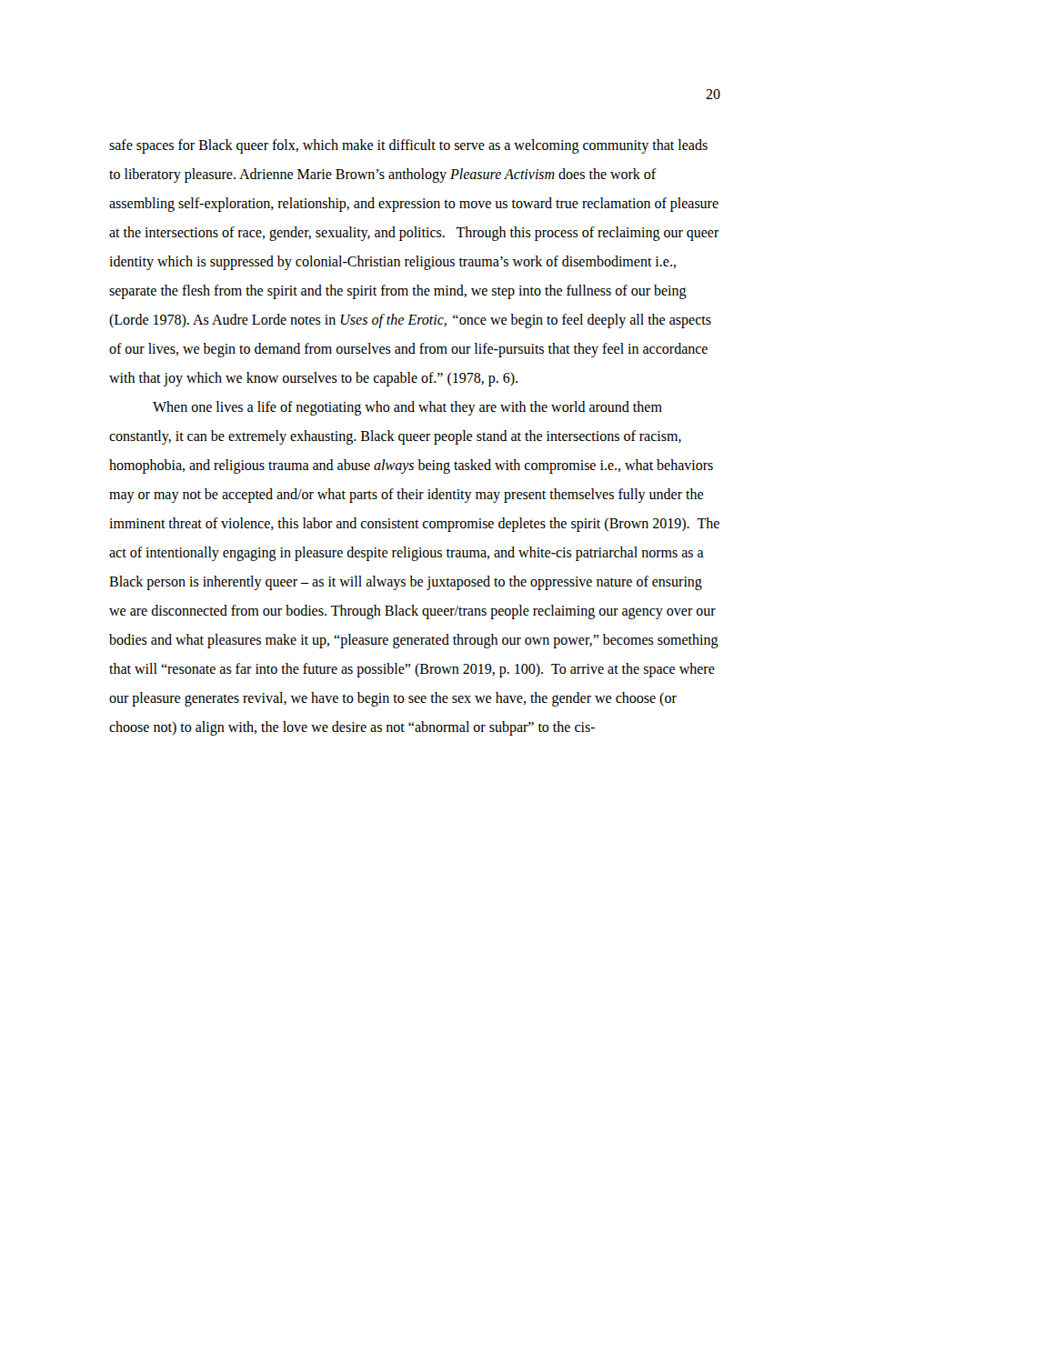20
safe spaces for Black queer folx, which make it difficult to serve as a welcoming community that leads to liberatory pleasure. Adrienne Marie Brown’s anthology Pleasure Activism does the work of assembling self-exploration, relationship, and expression to move us toward true reclamation of pleasure at the intersections of race, gender, sexuality, and politics. Through this process of reclaiming our queer identity which is suppressed by colonial-Christian religious trauma’s work of disembodiment i.e., separate the flesh from the spirit and the spirit from the mind, we step into the fullness of our being (Lorde 1978). As Audre Lorde notes in Uses of the Erotic, “once we begin to feel deeply all the aspects of our lives, we begin to demand from ourselves and from our life-pursuits that they feel in accordance with that joy which we know ourselves to be capable of.” (1978, p. 6).
When one lives a life of negotiating who and what they are with the world around them constantly, it can be extremely exhausting. Black queer people stand at the intersections of racism, homophobia, and religious trauma and abuse always being tasked with compromise i.e., what behaviors may or may not be accepted and/or what parts of their identity may present themselves fully under the imminent threat of violence, this labor and consistent compromise depletes the spirit (Brown 2019). The act of intentionally engaging in pleasure despite religious trauma, and white-cis patriarchal norms as a Black person is inherently queer – as it will always be juxtaposed to the oppressive nature of ensuring we are disconnected from our bodies. Through Black queer/trans people reclaiming our agency over our bodies and what pleasures make it up, “pleasure generated through our own power,” becomes something that will “resonate as far into the future as possible” (Brown 2019, p. 100). To arrive at the space where our pleasure generates revival, we have to begin to see the sex we have, the gender we choose (or choose not) to align with, the love we desire as not “abnormal or subpar” to the cis-